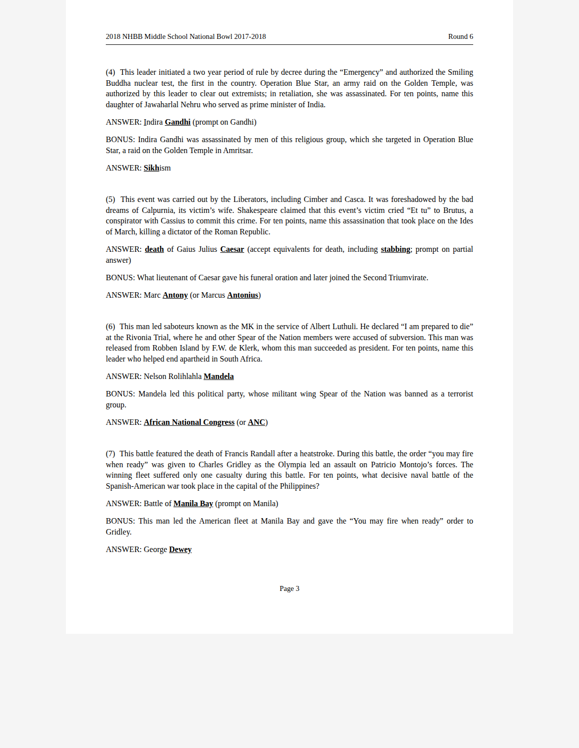2018 NHBB Middle School National Bowl 2017-2018 Round 6
(4) This leader initiated a two year period of rule by decree during the “Emergency” and authorized the Smiling Buddha nuclear test, the first in the country. Operation Blue Star, an army raid on the Golden Temple, was authorized by this leader to clear out extremists; in retaliation, she was assassinated. For ten points, name this daughter of Jawaharlal Nehru who served as prime minister of India.
ANSWER: Indira Gandhi (prompt on Gandhi)
BONUS: Indira Gandhi was assassinated by men of this religious group, which she targeted in Operation Blue Star, a raid on the Golden Temple in Amritsar.
ANSWER: Sikhism
(5) This event was carried out by the Liberators, including Cimber and Casca. It was foreshadowed by the bad dreams of Calpurnia, its victim’s wife. Shakespeare claimed that this event’s victim cried “Et tu” to Brutus, a conspirator with Cassius to commit this crime. For ten points, name this assassination that took place on the Ides of March, killing a dictator of the Roman Republic.
ANSWER: death of Gaius Julius Caesar (accept equivalents for death, including stabbing; prompt on partial answer)
BONUS: What lieutenant of Caesar gave his funeral oration and later joined the Second Triumvirate.
ANSWER: Marc Antony (or Marcus Antonius)
(6) This man led saboteurs known as the MK in the service of Albert Luthuli. He declared “I am prepared to die” at the Rivonia Trial, where he and other Spear of the Nation members were accused of subversion. This man was released from Robben Island by F.W. de Klerk, whom this man succeeded as president. For ten points, name this leader who helped end apartheid in South Africa.
ANSWER: Nelson Rolihlahla Mandela
BONUS: Mandela led this political party, whose militant wing Spear of the Nation was banned as a terrorist group.
ANSWER: African National Congress (or ANC)
(7) This battle featured the death of Francis Randall after a heatstroke. During this battle, the order “you may fire when ready” was given to Charles Gridley as the Olympia led an assault on Patricio Montojo’s forces. The winning fleet suffered only one casualty during this battle. For ten points, what decisive naval battle of the Spanish-American war took place in the capital of the Philippines?
ANSWER: Battle of Manila Bay (prompt on Manila)
BONUS: This man led the American fleet at Manila Bay and gave the “You may fire when ready” order to Gridley.
ANSWER: George Dewey
Page 3